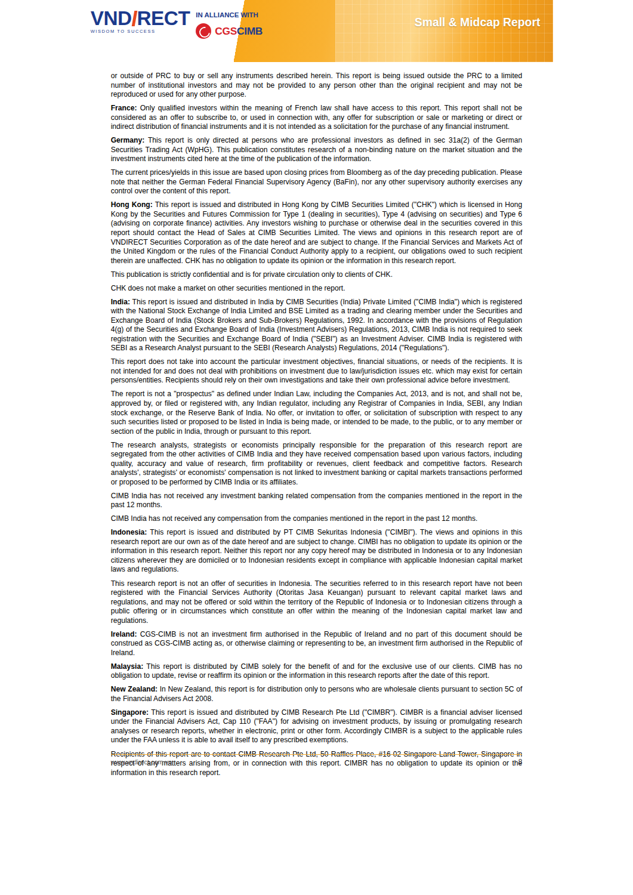VND RECT
WISDOM TO SUCCESS
IN ALLIANCE WITH
CGSCIMB
Small & Midcap Report
or outside of PRC to buy or sell any instruments described herein. This report is being issued outside the PRC to a limited number of institutional investors and may not be provided to any person other than the original recipient and may not be reproduced or used for any other purpose.
France: Only qualified investors within the meaning of French law shall have access to this report. This report shall not be considered as an offer to subscribe to, or used in connection with, any offer for subscription or sale or marketing or direct or indirect distribution of financial instruments and it is not intended as a solicitation for the purchase of any financial instrument.
Germany: This report is only directed at persons who are professional investors as defined in sec 31a(2) of the German Securities Trading Act (WpHG). This publication constitutes research of a non-binding nature on the market situation and the investment instruments cited here at the time of the publication of the information.
The current prices/yields in this issue are based upon closing prices from Bloomberg as of the day preceding publication. Please note that neither the German Federal Financial Supervisory Agency (BaFin), nor any other supervisory authority exercises any control over the content of this report.
Hong Kong: This report is issued and distributed in Hong Kong by CIMB Securities Limited ("CHK") which is licensed in Hong Kong by the Securities and Futures Commission for Type 1 (dealing in securities), Type 4 (advising on securities) and Type 6 (advising on corporate finance) activities. Any investors wishing to purchase or otherwise deal in the securities covered in this report should contact the Head of Sales at CIMB Securities Limited. The views and opinions in this research report are of VNDIRECT Securities Corporation as of the date hereof and are subject to change. If the Financial Services and Markets Act of the United Kingdom or the rules of the Financial Conduct Authority apply to a recipient, our obligations owed to such recipient therein are unaffected. CHK has no obligation to update its opinion or the information in this research report.
This publication is strictly confidential and is for private circulation only to clients of CHK.
CHK does not make a market on other securities mentioned in the report.
India: This report is issued and distributed in India by CIMB Securities (India) Private Limited ("CIMB India") which is registered with the National Stock Exchange of India Limited and BSE Limited as a trading and clearing member under the Securities and Exchange Board of India (Stock Brokers and Sub-Brokers) Regulations, 1992. In accordance with the provisions of Regulation 4(g) of the Securities and Exchange Board of India (Investment Advisers) Regulations, 2013, CIMB India is not required to seek registration with the Securities and Exchange Board of India ("SEBI") as an Investment Adviser. CIMB India is registered with SEBI as a Research Analyst pursuant to the SEBI (Research Analysts) Regulations, 2014 ("Regulations").
This report does not take into account the particular investment objectives, financial situations, or needs of the recipients. It is not intended for and does not deal with prohibitions on investment due to law/jurisdiction issues etc. which may exist for certain persons/entities. Recipients should rely on their own investigations and take their own professional advice before investment.
The report is not a "prospectus" as defined under Indian Law, including the Companies Act, 2013, and is not, and shall not be, approved by, or filed or registered with, any Indian regulator, including any Registrar of Companies in India, SEBI, any Indian stock exchange, or the Reserve Bank of India. No offer, or invitation to offer, or solicitation of subscription with respect to any such securities listed or proposed to be listed in India is being made, or intended to be made, to the public, or to any member or section of the public in India, through or pursuant to this report.
The research analysts, strategists or economists principally responsible for the preparation of this research report are segregated from the other activities of CIMB India and they have received compensation based upon various factors, including quality, accuracy and value of research, firm profitability or revenues, client feedback and competitive factors. Research analysts', strategists' or economists' compensation is not linked to investment banking or capital markets transactions performed or proposed to be performed by CIMB India or its affiliates.
CIMB India has not received any investment banking related compensation from the companies mentioned in the report in the past 12 months.
CIMB India has not received any compensation from the companies mentioned in the report in the past 12 months.
Indonesia: This report is issued and distributed by PT CIMB Sekuritas Indonesia ("CIMBI"). The views and opinions in this research report are our own as of the date hereof and are subject to change. CIMBI has no obligation to update its opinion or the information in this research report. Neither this report nor any copy hereof may be distributed in Indonesia or to any Indonesian citizens wherever they are domiciled or to Indonesian residents except in compliance with applicable Indonesian capital market laws and regulations.
This research report is not an offer of securities in Indonesia. The securities referred to in this research report have not been registered with the Financial Services Authority (Otoritas Jasa Keuangan) pursuant to relevant capital market laws and regulations, and may not be offered or sold within the territory of the Republic of Indonesia or to Indonesian citizens through a public offering or in circumstances which constitute an offer within the meaning of the Indonesian capital market law and regulations.
Ireland: CGS-CIMB is not an investment firm authorised in the Republic of Ireland and no part of this document should be construed as CGS-CIMB acting as, or otherwise claiming or representing to be, an investment firm authorised in the Republic of Ireland.
Malaysia: This report is distributed by CIMB solely for the benefit of and for the exclusive use of our clients. CIMB has no obligation to update, revise or reaffirm its opinion or the information in this research reports after the date of this report.
New Zealand: In New Zealand, this report is for distribution only to persons who are wholesale clients pursuant to section 5C of the Financial Advisers Act 2008.
Singapore: This report is issued and distributed by CIMB Research Pte Ltd ("CIMBR"). CIMBR is a financial adviser licensed under the Financial Advisers Act, Cap 110 ("FAA") for advising on investment products, by issuing or promulgating research analyses or research reports, whether in electronic, print or other form. Accordingly CIMBR is a subject to the applicable rules under the FAA unless it is able to avail itself to any prescribed exemptions.
Recipients of this report are to contact CIMB Research Pte Ltd, 50 Raffles Place, #16-02 Singapore Land Tower, Singapore in respect of any matters arising from, or in connection with this report. CIMBR has no obligation to update its opinion or the information in this research report.
www.vndirect.com.vn
8